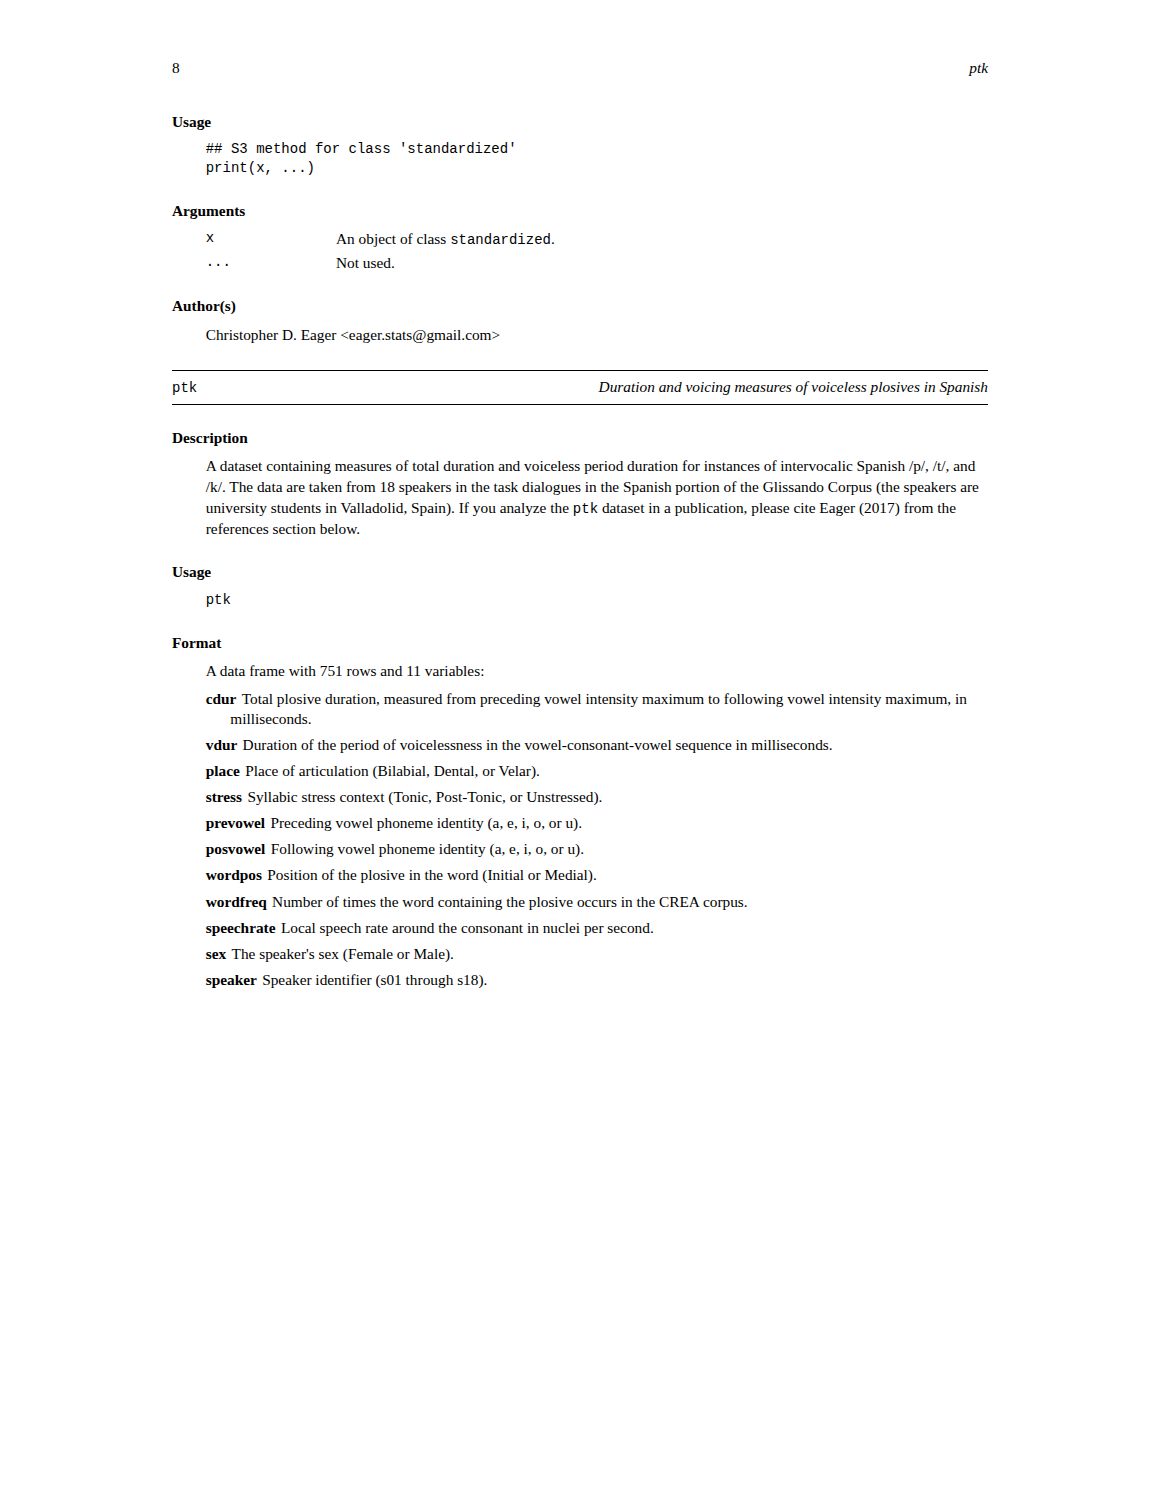8 ptk
Usage
## S3 method for class 'standardized'
print(x, ...)
Arguments
x
An object of class standardized.
...
Not used.
Author(s)
Christopher D. Eager <eager.stats@gmail.com>
ptk Duration and voicing measures of voiceless plosives in Spanish
Description
A dataset containing measures of total duration and voiceless period duration for instances of intervocalic Spanish /p/, /t/, and /k/. The data are taken from 18 speakers in the task dialogues in the Spanish portion of the Glissando Corpus (the speakers are university students in Valladolid, Spain). If you analyze the ptk dataset in a publication, please cite Eager (2017) from the references section below.
Usage
ptk
Format
A data frame with 751 rows and 11 variables:
cdur Total plosive duration, measured from preceding vowel intensity maximum to following vowel intensity maximum, in milliseconds.
vdur Duration of the period of voicelessness in the vowel-consonant-vowel sequence in milliseconds.
place Place of articulation (Bilabial, Dental, or Velar).
stress Syllabic stress context (Tonic, Post-Tonic, or Unstressed).
prevowel Preceding vowel phoneme identity (a, e, i, o, or u).
posvowel Following vowel phoneme identity (a, e, i, o, or u).
wordpos Position of the plosive in the word (Initial or Medial).
wordfreq Number of times the word containing the plosive occurs in the CREA corpus.
speechrate Local speech rate around the consonant in nuclei per second.
sex The speaker's sex (Female or Male).
speaker Speaker identifier (s01 through s18).